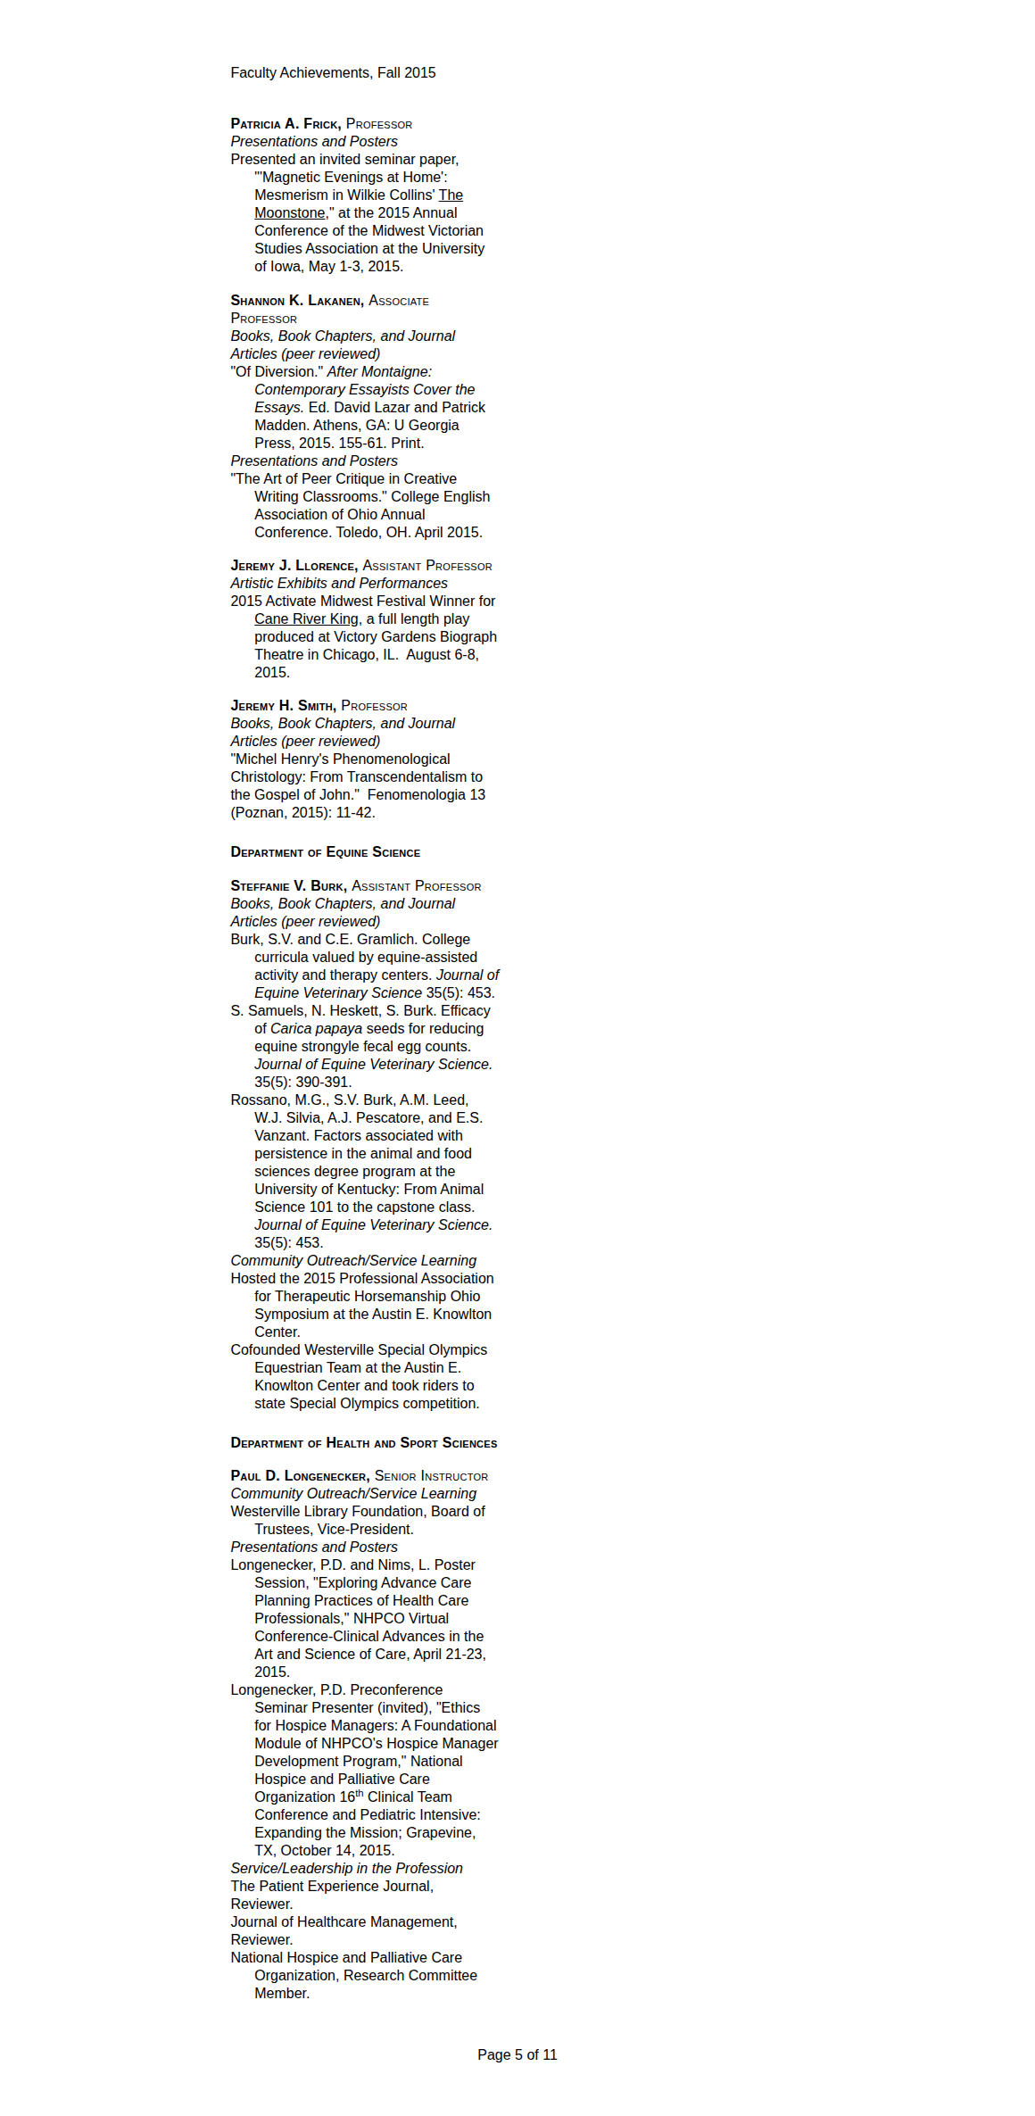Faculty Achievements, Fall 2015
Patricia A. Frick, Professor
Presentations and Posters
Presented an invited seminar paper, "'Magnetic Evenings at Home': Mesmerism in Wilkie Collins' The Moonstone," at the 2015 Annual Conference of the Midwest Victorian Studies Association at the University of Iowa, May 1-3, 2015.
Shannon K. Lakanen, Associate Professor
Books, Book Chapters, and Journal Articles (peer reviewed)
"Of Diversion." After Montaigne: Contemporary Essayists Cover the Essays. Ed. David Lazar and Patrick Madden. Athens, GA: U Georgia Press, 2015. 155-61. Print.
Presentations and Posters
"The Art of Peer Critique in Creative Writing Classrooms." College English Association of Ohio Annual Conference. Toledo, OH. April 2015.
Jeremy J. Llorence, Assistant Professor
Artistic Exhibits and Performances
2015 Activate Midwest Festival Winner for Cane River King, a full length play produced at Victory Gardens Biograph Theatre in Chicago, IL. August 6-8, 2015.
Jeremy H. Smith, Professor
Books, Book Chapters, and Journal Articles (peer reviewed)
"Michel Henry's Phenomenological Christology: From Transcendentalism to the Gospel of John." Fenomenologia 13 (Poznan, 2015): 11-42.
Department of Equine Science
Steffanie V. Burk, Assistant Professor
Books, Book Chapters, and Journal Articles (peer reviewed)
Burk, S.V. and C.E. Gramlich. College curricula valued by equine-assisted activity and therapy centers. Journal of Equine Veterinary Science 35(5): 453.
S. Samuels, N. Heskett, S. Burk. Efficacy of Carica papaya seeds for reducing equine strongyle fecal egg counts. Journal of Equine Veterinary Science. 35(5): 390-391.
Rossano, M.G., S.V. Burk, A.M. Leed, W.J. Silvia, A.J. Pescatore, and E.S. Vanzant. Factors associated with persistence in the animal and food sciences degree program at the University of Kentucky: From Animal Science 101 to the capstone class. Journal of Equine Veterinary Science. 35(5): 453.
Community Outreach/Service Learning
Hosted the 2015 Professional Association for Therapeutic Horsemanship Ohio Symposium at the Austin E. Knowlton Center.
Cofounded Westerville Special Olympics Equestrian Team at the Austin E. Knowlton Center and took riders to state Special Olympics competition.
Department of Health and Sport Sciences
Paul D. Longenecker, Senior Instructor
Community Outreach/Service Learning
Westerville Library Foundation, Board of Trustees, Vice-President.
Presentations and Posters
Longenecker, P.D. and Nims, L. Poster Session, "Exploring Advance Care Planning Practices of Health Care Professionals," NHPCO Virtual Conference-Clinical Advances in the Art and Science of Care, April 21-23, 2015.
Longenecker, P.D. Preconference Seminar Presenter (invited), "Ethics for Hospice Managers: A Foundational Module of NHPCO's Hospice Manager Development Program," National Hospice and Palliative Care Organization 16th Clinical Team Conference and Pediatric Intensive: Expanding the Mission; Grapevine, TX, October 14, 2015.
Service/Leadership in the Profession
The Patient Experience Journal, Reviewer.
Journal of Healthcare Management, Reviewer.
National Hospice and Palliative Care Organization, Research Committee Member.
Page 5 of 11